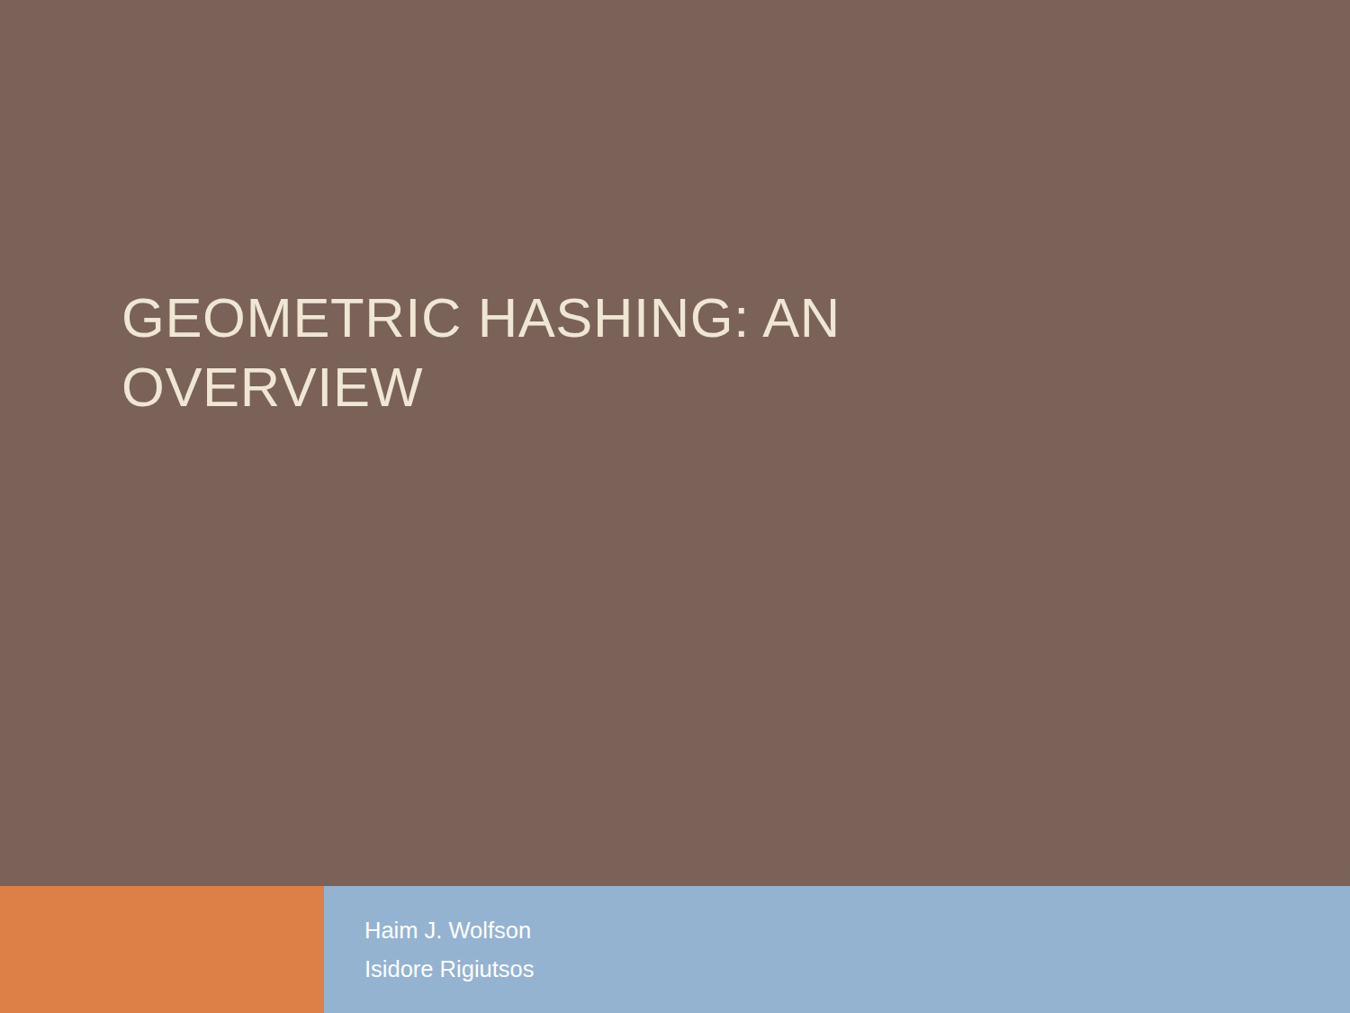Geometric Hashing: An Overview
Haim J. Wolfson
Isidore Rigiutsos